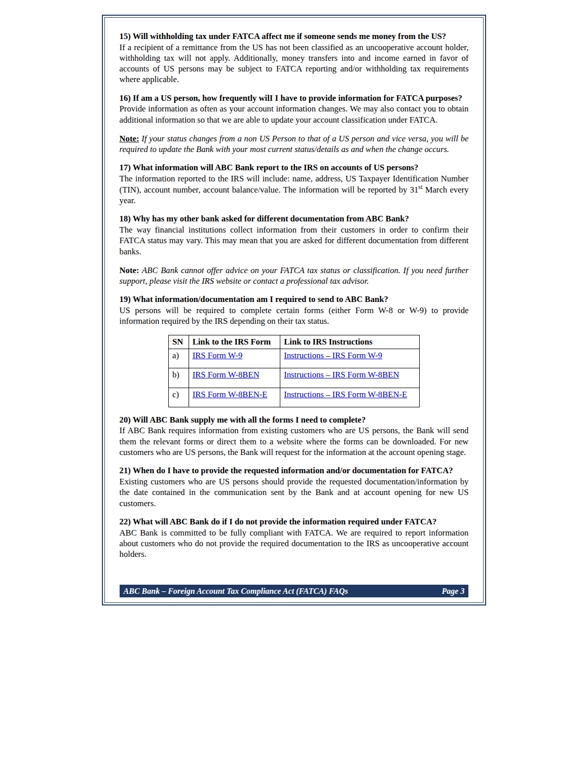15) Will withholding tax under FATCA affect me if someone sends me money from the US?
If a recipient of a remittance from the US has not been classified as an uncooperative account holder, withholding tax will not apply. Additionally, money transfers into and income earned in favor of accounts of US persons may be subject to FATCA reporting and/or withholding tax requirements where applicable.
16) If am a US person, how frequently wilI I have to provide information for FATCA purposes?
Provide information as often as your account information changes. We may also contact you to obtain additional information so that we are able to update your account classification under FATCA.
Note: If your status changes from a non US Person to that of a US person and vice versa, you will be required to update the Bank with your most current status/details as and when the change occurs.
17) What information will ABC Bank report to the IRS on accounts of US persons?
The information reported to the IRS will include: name, address, US Taxpayer Identification Number (TIN), account number, account balance/value. The information will be reported by 31st March every year.
18) Why has my other bank asked for different documentation from ABC Bank?
The way financial institutions collect information from their customers in order to confirm their FATCA status may vary. This may mean that you are asked for different documentation from different banks.
Note: ABC Bank cannot offer advice on your FATCA tax status or classification. If you need further support, please visit the IRS website or contact a professional tax advisor.
19) What information/documentation am I required to send to ABC Bank?
US persons will be required to complete certain forms (either Form W-8 or W-9) to provide information required by the IRS depending on their tax status.
| SN | Link to the IRS Form | Link to IRS Instructions |
| --- | --- | --- |
| a) | IRS Form W-9 | Instructions – IRS Form W-9 |
| b) | IRS Form W-8BEN | Instructions – IRS Form W-8BEN |
| c) | IRS Form W-8BEN-E | Instructions – IRS Form W-8BEN-E |
20) Will ABC Bank supply me with all the forms I need to complete?
If ABC Bank requires information from existing customers who are US persons, the Bank will send them the relevant forms or direct them to a website where the forms can be downloaded. For new customers who are US persons, the Bank will request for the information at the account opening stage.
21) When do I have to provide the requested information and/or documentation for FATCA?
Existing customers who are US persons should provide the requested documentation/information by the date contained in the communication sent by the Bank and at account opening for new US customers.
22) What will ABC Bank do if I do not provide the information required under FATCA?
ABC Bank is committed to be fully compliant with FATCA. We are required to report information about customers who do not provide the required documentation to the IRS as uncooperative account holders.
ABC Bank – Foreign Account Tax Compliance Act (FATCA) FAQs Page 3